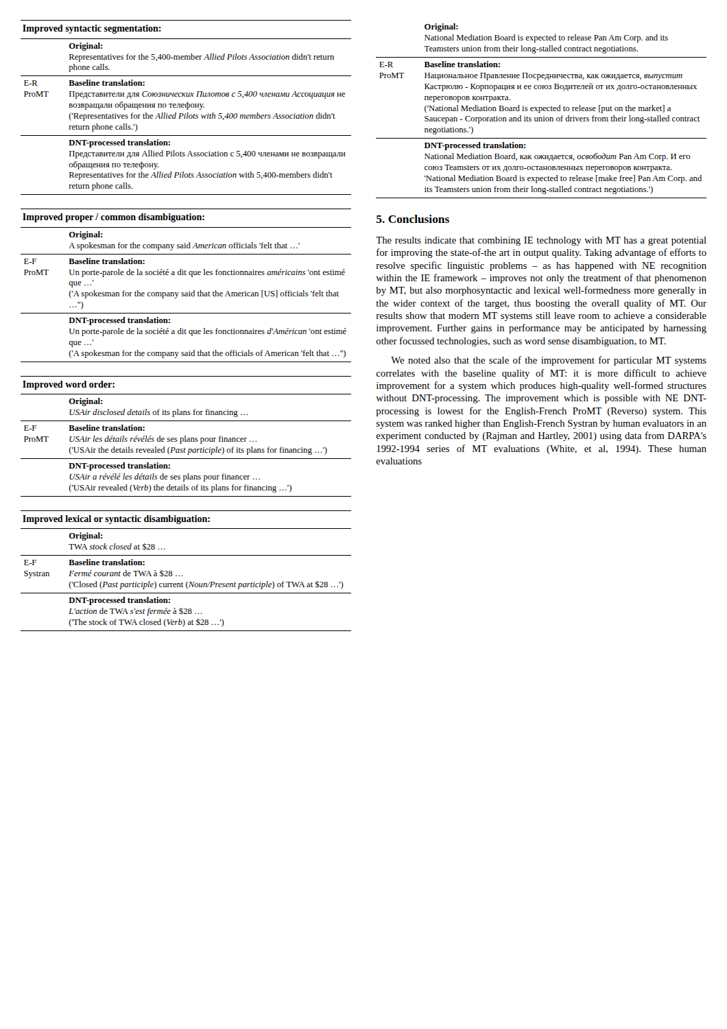Improved syntactic segmentation:
| | Original: Representatives for the 5,400-member Allied Pilots Association didn't return phone calls. |
| E-R ProMT | Baseline translation: Представители для Союзнических Пилотов с 5,400 членами Ассоциация не возвращали обращения по телефону. ('Representatives for the Allied Pilots with 5,400 members Association didn't return phone calls.') |
| | DNT-processed translation: Представители для Allied Pilots Association с 5,400 членами не возвращали обращения по телефону. Representatives for the Allied Pilots Association with 5,400-members didn't return phone calls. |
Improved proper / common disambiguation:
| | Original: A spokesman for the company said American officials 'felt that …' |
| E-F ProMT | Baseline translation: Un porte-parole de la société a dit que les fonctionnaires américains 'ont estimé que …' ('A spokesman for the company said that the American [US] officials 'felt that …'') |
| | DNT-processed translation: Un porte-parole de la société a dit que les fonctionnaires d'Américan 'ont estimé que …' ('A spokesman for the company said that the officials of American 'felt that …'') |
Improved word order:
| | Original: USAir disclosed details of its plans for financing … |
| E-F ProMT | Baseline translation: USAir les détails révélés de ses plans pour financer … ('USAir the details revealed ( Past participle ) of its plans for financing …') |
| | DNT-processed translation: USAir a révélé les détails de ses plans pour financer … ('USAir revealed ( Verb ) the details of its plans for financing …') |
Improved lexical or syntactic disambiguation:
| | Original: TWA stock closed at $28 … |
| E-F Systran | Baseline translation: Fermé courant de TWA à $28 … ('Closed ( Past participle ) current ( Noun/Present participle ) of TWA at $28 …') |
| | DNT-processed translation: L'action de TWA s'est fermée à $28 … ('The stock of TWA closed ( Verb ) at $28 …') |
| | Original: National Mediation Board is expected to release Pan Am Corp. and its Teamsters union from their long-stalled contract negotiations. |
| E-R ProMT | Baseline translation: Национальное Правление Посредничества, как ожидается, выпустит Кастрюлю - Корпорация и ее союз Водителей от их долго-остановленных переговоров контракта. ('National Mediation Board is expected to release [put on the market] a Saucepan - Corporation and its union of drivers from their long-stalled contract negotiations.') |
| | DNT-processed translation: National Mediation Board, как ожидается, освободит Pan Am Corp. И его союз Teamsters от их долго-остановленных переговоров контракта. 'National Mediation Board is expected to release [make free] Pan Am Corp. and its Teamsters union from their long-stalled contract negotiations.') |
5. Conclusions
The results indicate that combining IE technology with MT has a great potential for improving the state-of-the art in output quality. Taking advantage of efforts to resolve specific linguistic problems – as has happened with NE recognition within the IE framework – improves not only the treatment of that phenomenon by MT, but also morphosyntactic and lexical well-formedness more generally in the wider context of the target, thus boosting the overall quality of MT. Our results show that modern MT systems still leave room to achieve a considerable improvement. Further gains in performance may be anticipated by harnessing other focussed technologies, such as word sense disambiguation, to MT.
We noted also that the scale of the improvement for particular MT systems correlates with the baseline quality of MT: it is more difficult to achieve improvement for a system which produces high-quality well-formed structures without DNT-processing. The improvement which is possible with NE DNT-processing is lowest for the English-French ProMT (Reverso) system. This system was ranked higher than English-French Systran by human evaluators in an experiment conducted by (Rajman and Hartley, 2001) using data from DARPA's 1992-1994 series of MT evaluations (White, et al, 1994). These human evaluations